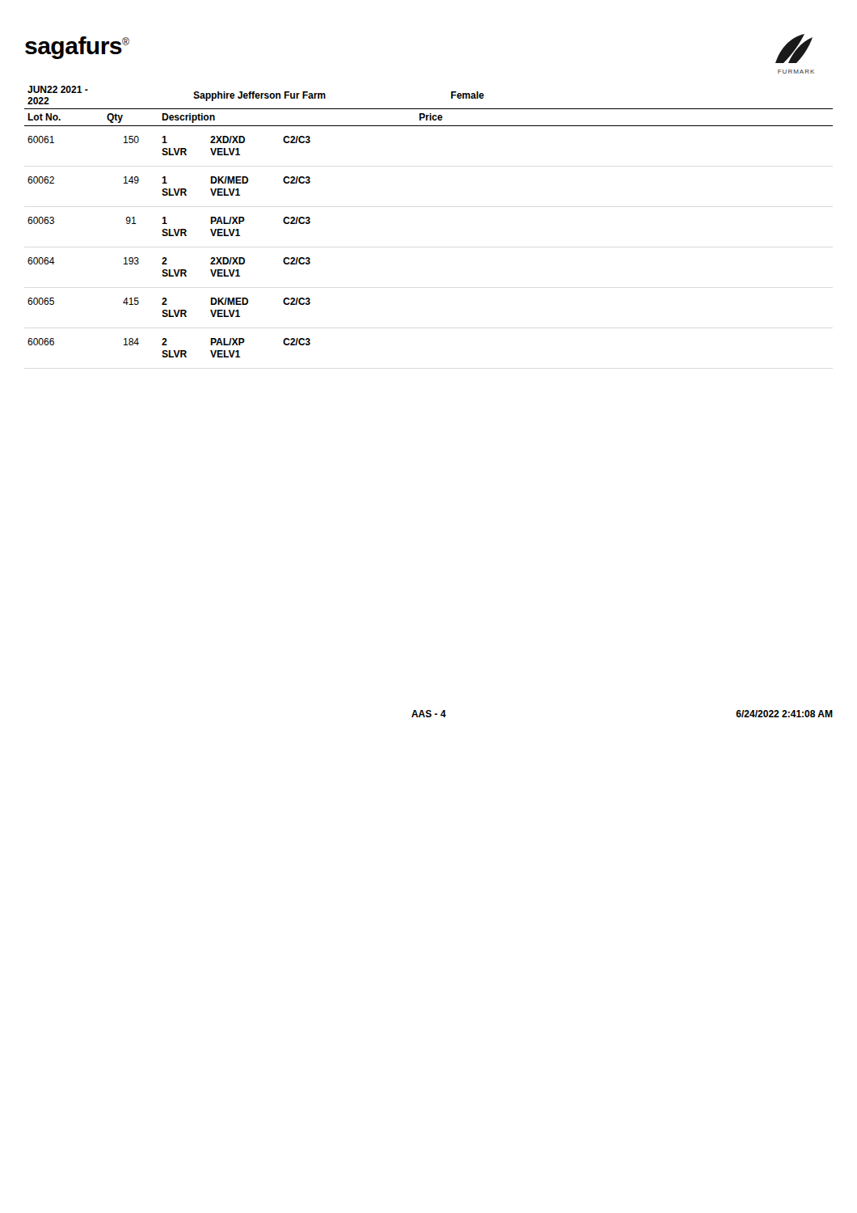sagafurs®
FURMARK
| JUN22 2021 - 2022 | Sapphire Jefferson Fur Farm | Female | |
| --- | --- | --- | --- |
| Lot No. | Qty | Description | Price | |
| 60061 | 150 | 1 2XD/XD C2/C3 SLVR VELV1 | | |
| 60062 | 149 | 1 DK/MED C2/C3 SLVR VELV1 | | |
| 60063 | 91 | 1 PAL/XP C2/C3 SLVR VELV1 | | |
| 60064 | 193 | 2 2XD/XD C2/C3 SLVR VELV1 | | |
| 60065 | 415 | 2 DK/MED C2/C3 SLVR VELV1 | | |
| 60066 | 184 | 2 PAL/XP C2/C3 SLVR VELV1 | | |
AAS - 4
6/24/2022 2:41:08 AM